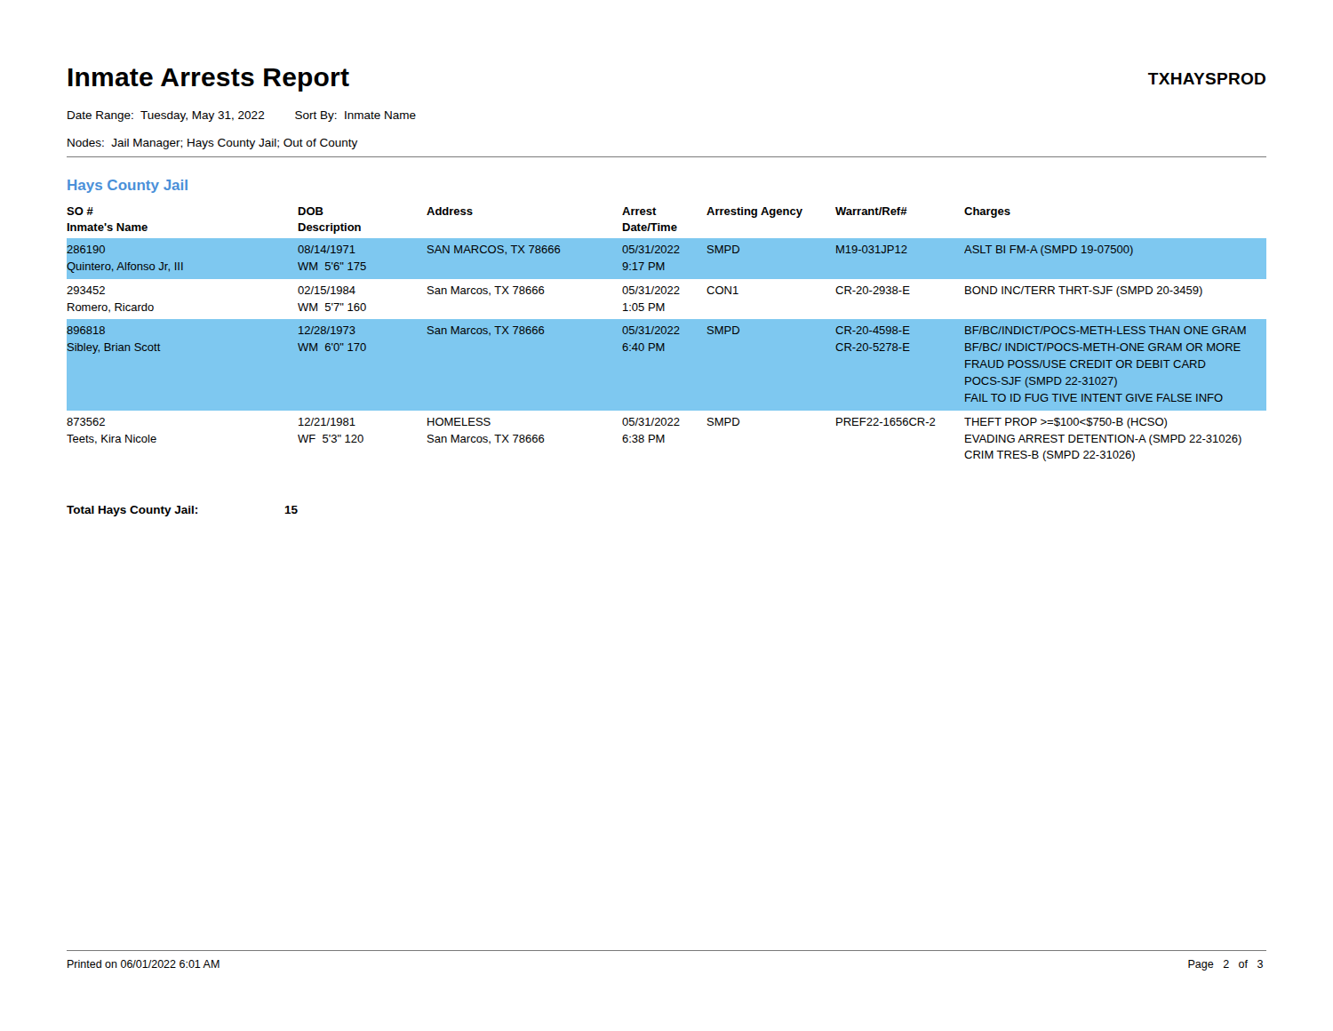Inmate Arrests Report
TXHAYSPROD
Date Range: Tuesday, May 31, 2022 Sort By: Inmate Name
Nodes: Jail Manager; Hays County Jail; Out of County
Hays County Jail
| SO # Inmate's Name | DOB Description | Address | Arrest Date/Time | Arresting Agency | Warrant/Ref# | Charges |
| --- | --- | --- | --- | --- | --- | --- |
| 286190 Quintero, Alfonso Jr, III | 08/14/1971 WM 5'6" 175 | SAN MARCOS, TX 78666 | 05/31/2022 9:17 PM | SMPD | M19-031JP12 | ASLT BI FM-A (SMPD 19-07500) |
| 293452 Romero, Ricardo | 02/15/1984 WM 5'7" 160 | San Marcos, TX 78666 | 05/31/2022 1:05 PM | CON1 | CR-20-2938-E | BOND INC/TERR THRT-SJF (SMPD 20-3459) |
| 896818 Sibley, Brian Scott | 12/28/1973 WM 6'0" 170 | San Marcos, TX 78666 | 05/31/2022 6:40 PM | SMPD | CR-20-4598-E CR-20-5278-E | BF/BC/INDICT/POCS-METH-LESS THAN ONE GRAM BF/BC/ INDICT/POCS-METH-ONE GRAM OR MORE FRAUD POSS/USE CREDIT OR DEBIT CARD POCS-SJF (SMPD 22-31027) FAIL TO ID FUG TIVE INTENT GIVE FALSE INFO |
| 873562 Teets, Kira Nicole | 12/21/1981 WF 5'3" 120 | HOMELESS San Marcos, TX 78666 | 05/31/2022 6:38 PM | SMPD | PREF22-1656CR-2 | THEFT PROP >=$100<$750-B (HCSO) EVADING ARREST DETENTION-A (SMPD 22-31026) CRIM TRES-B (SMPD 22-31026) |
Total Hays County Jail: 15
Printed on 06/01/2022 6:01 AM
Page 2 of 3